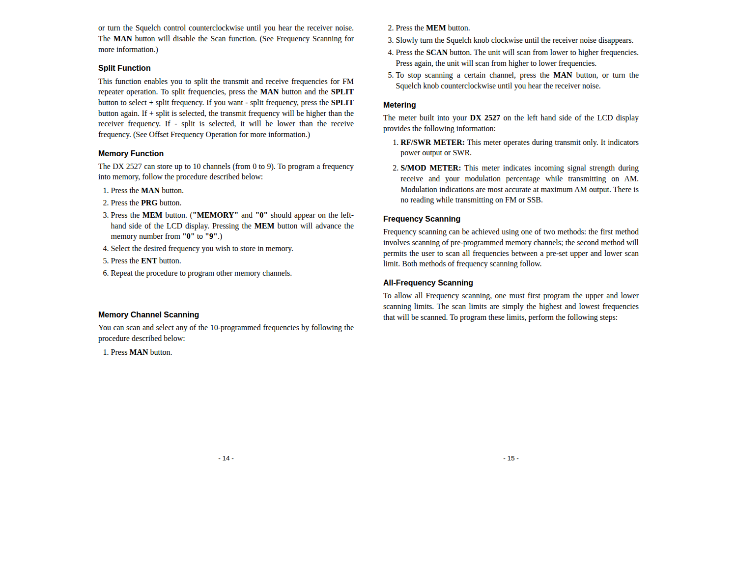or turn the Squelch control counterclockwise until you hear the receiver noise. The MAN button will disable the Scan function. (See Frequency Scanning for more information.)
Split Function
This function enables you to split the transmit and receive frequencies for FM repeater operation. To split frequencies, press the MAN button and the SPLIT button to select + split frequency. If you want - split frequency, press the SPLIT button again. If + split is selected, the transmit frequency will be higher than the receiver frequency. If - split is selected, it will be lower than the receive frequency. (See Offset Frequency Operation for more information.)
Memory Function
The DX 2527 can store up to 10 channels (from 0 to 9). To program a frequency into memory, follow the procedure described below:
Press the MAN button.
Press the PRG button.
Press the MEM button. ("MEMORY" and "0" should appear on the left-hand side of the LCD display. Pressing the MEM button will advance the memory number from "0" to "9".)
Select the desired frequency you wish to store in memory.
Press the ENT button.
Repeat the procedure to program other memory channels.
Memory Channel Scanning
You can scan and select any of the 10-programmed frequencies by following the procedure described below:
Press MAN button.
- 14 -
Press the MEM button.
Slowly turn the Squelch knob clockwise until the receiver noise disappears.
Press the SCAN button. The unit will scan from lower to higher frequencies. Press again, the unit will scan from higher to lower frequencies.
To stop scanning a certain channel, press the MAN button, or turn the Squelch knob counterclockwise until you hear the receiver noise.
Metering
The meter built into your DX 2527 on the left hand side of the LCD display provides the following information:
RF/SWR METER: This meter operates during transmit only. It indicators power output or SWR.
S/MOD METER: This meter indicates incoming signal strength during receive and your modulation percentage while transmitting on AM. Modulation indications are most accurate at maximum AM output. There is no reading while transmitting on FM or SSB.
Frequency Scanning
Frequency scanning can be achieved using one of two methods: the first method involves scanning of pre-programmed memory channels; the second method will permits the user to scan all frequencies between a pre-set upper and lower scan limit. Both methods of frequency scanning follow.
All-Frequency Scanning
To allow all Frequency scanning, one must first program the upper and lower scanning limits. The scan limits are simply the highest and lowest frequencies that will be scanned. To program these limits, perform the following steps:
- 15 -